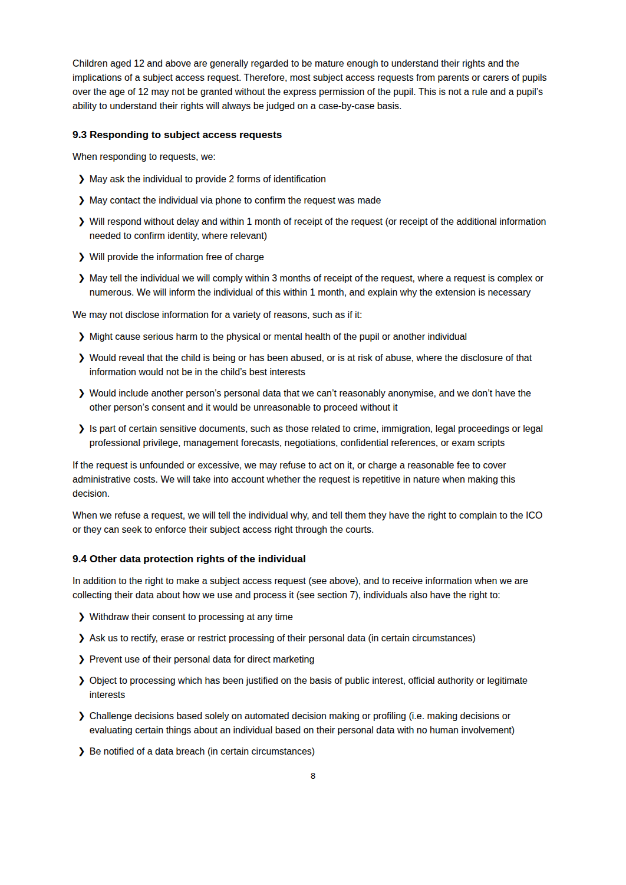Children aged 12 and above are generally regarded to be mature enough to understand their rights and the implications of a subject access request. Therefore, most subject access requests from parents or carers of pupils over the age of 12 may not be granted without the express permission of the pupil. This is not a rule and a pupil’s ability to understand their rights will always be judged on a case-by-case basis.
9.3 Responding to subject access requests
When responding to requests, we:
May ask the individual to provide 2 forms of identification
May contact the individual via phone to confirm the request was made
Will respond without delay and within 1 month of receipt of the request (or receipt of the additional information needed to confirm identity, where relevant)
Will provide the information free of charge
May tell the individual we will comply within 3 months of receipt of the request, where a request is complex or numerous. We will inform the individual of this within 1 month, and explain why the extension is necessary
We may not disclose information for a variety of reasons, such as if it:
Might cause serious harm to the physical or mental health of the pupil or another individual
Would reveal that the child is being or has been abused, or is at risk of abuse, where the disclosure of that information would not be in the child’s best interests
Would include another person’s personal data that we can’t reasonably anonymise, and we don’t have the other person’s consent and it would be unreasonable to proceed without it
Is part of certain sensitive documents, such as those related to crime, immigration, legal proceedings or legal professional privilege, management forecasts, negotiations, confidential references, or exam scripts
If the request is unfounded or excessive, we may refuse to act on it, or charge a reasonable fee to cover administrative costs. We will take into account whether the request is repetitive in nature when making this decision.
When we refuse a request, we will tell the individual why, and tell them they have the right to complain to the ICO or they can seek to enforce their subject access right through the courts.
9.4 Other data protection rights of the individual
In addition to the right to make a subject access request (see above), and to receive information when we are collecting their data about how we use and process it (see section 7), individuals also have the right to:
Withdraw their consent to processing at any time
Ask us to rectify, erase or restrict processing of their personal data (in certain circumstances)
Prevent use of their personal data for direct marketing
Object to processing which has been justified on the basis of public interest, official authority or legitimate interests
Challenge decisions based solely on automated decision making or profiling (i.e. making decisions or evaluating certain things about an individual based on their personal data with no human involvement)
Be notified of a data breach (in certain circumstances)
8